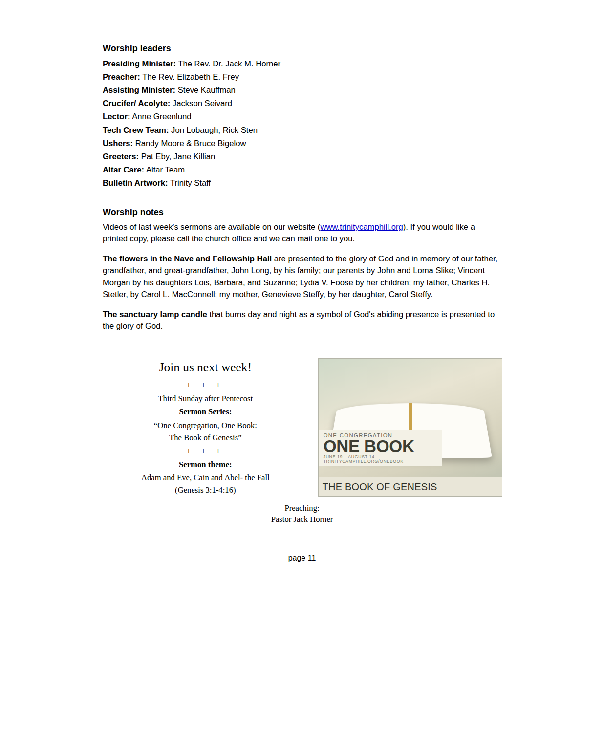Worship leaders
Presiding Minister: The Rev. Dr. Jack M. Horner
Preacher: The Rev. Elizabeth E. Frey
Assisting Minister: Steve Kauffman
Crucifer/ Acolyte: Jackson Seivard
Lector: Anne Greenlund
Tech Crew Team: Jon Lobaugh, Rick Sten
Ushers: Randy Moore & Bruce Bigelow
Greeters: Pat Eby, Jane Killian
Altar Care: Altar Team
Bulletin Artwork: Trinity Staff
Worship notes
Videos of last week's sermons are available on our website (www.trinitycamphill.org). If you would like a printed copy, please call the church office and we can mail one to you.
The flowers in the Nave and Fellowship Hall are presented to the glory of God and in memory of our father, grandfather, and great-grandfather, John Long, by his family; our parents by John and Loma Slike; Vincent Morgan by his daughters Lois, Barbara, and Suzanne; Lydia V. Foose by her children; my father, Charles H. Stetler, by Carol L. MacConnell; my mother, Genevieve Steffy, by her daughter, Carol Steffy.
The sanctuary lamp candle that burns day and night as a symbol of God's abiding presence is presented to the glory of God.
Join us next week!
+ + +
Third Sunday after Pentecost
Sermon Series:
“One Congregation, One Book:
The Book of Genesis”
+ + +
Sermon theme:
Adam and Eve, Cain and Abel- the Fall
(Genesis 3:1-4:16)
ONE CONGREGATION ONE BOOK JUNE 19 – AUGUST 14
TRINITYCAMPHILL.ORG/ONEBOOK
THE BOOK OF GENESIS
Preaching:
Pastor Jack Horner
page 11